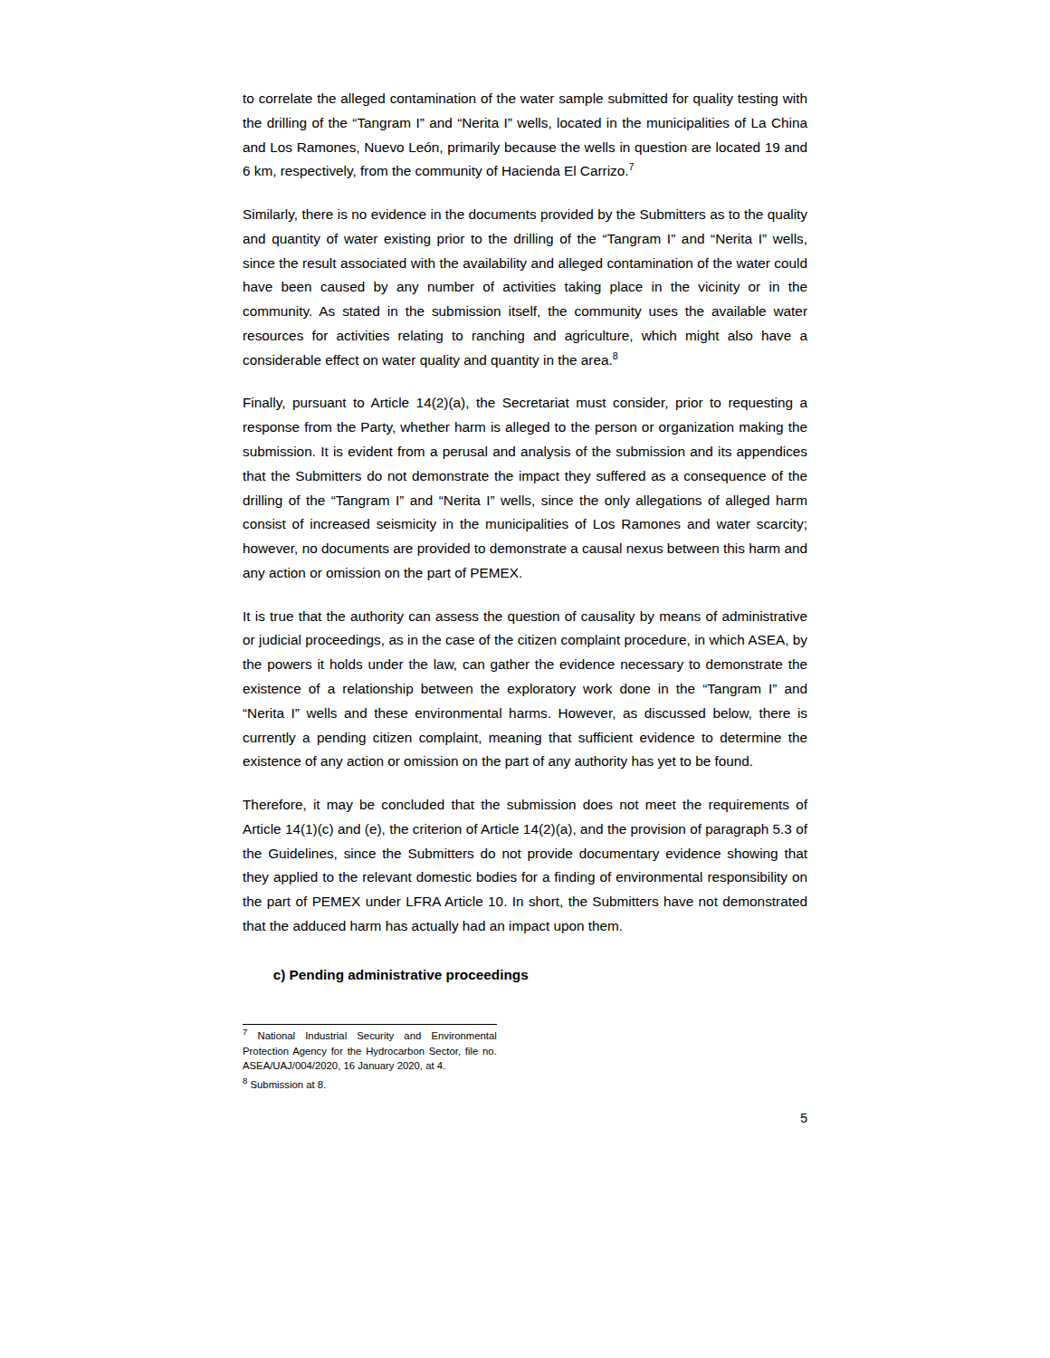to correlate the alleged contamination of the water sample submitted for quality testing with the drilling of the “Tangram I” and “Nerita I” wells, located in the municipalities of La China and Los Ramones, Nuevo León, primarily because the wells in question are located 19 and 6 km, respectively, from the community of Hacienda El Carrizo.7
Similarly, there is no evidence in the documents provided by the Submitters as to the quality and quantity of water existing prior to the drilling of the “Tangram I” and “Nerita I” wells, since the result associated with the availability and alleged contamination of the water could have been caused by any number of activities taking place in the vicinity or in the community. As stated in the submission itself, the community uses the available water resources for activities relating to ranching and agriculture, which might also have a considerable effect on water quality and quantity in the area.8
Finally, pursuant to Article 14(2)(a), the Secretariat must consider, prior to requesting a response from the Party, whether harm is alleged to the person or organization making the submission. It is evident from a perusal and analysis of the submission and its appendices that the Submitters do not demonstrate the impact they suffered as a consequence of the drilling of the “Tangram I” and “Nerita I” wells, since the only allegations of alleged harm consist of increased seismicity in the municipalities of Los Ramones and water scarcity; however, no documents are provided to demonstrate a causal nexus between this harm and any action or omission on the part of PEMEX.
It is true that the authority can assess the question of causality by means of administrative or judicial proceedings, as in the case of the citizen complaint procedure, in which ASEA, by the powers it holds under the law, can gather the evidence necessary to demonstrate the existence of a relationship between the exploratory work done in the “Tangram I” and “Nerita I” wells and these environmental harms. However, as discussed below, there is currently a pending citizen complaint, meaning that sufficient evidence to determine the existence of any action or omission on the part of any authority has yet to be found.
Therefore, it may be concluded that the submission does not meet the requirements of Article 14(1)(c) and (e), the criterion of Article 14(2)(a), and the provision of paragraph 5.3 of the Guidelines, since the Submitters do not provide documentary evidence showing that they applied to the relevant domestic bodies for a finding of environmental responsibility on the part of PEMEX under LFRA Article 10. In short, the Submitters have not demonstrated that the adduced harm has actually had an impact upon them.
c) Pending administrative proceedings
7 National Industrial Security and Environmental Protection Agency for the Hydrocarbon Sector, file no. ASEA/UAJ/004/2020, 16 January 2020, at 4.
8 Submission at 8.
5